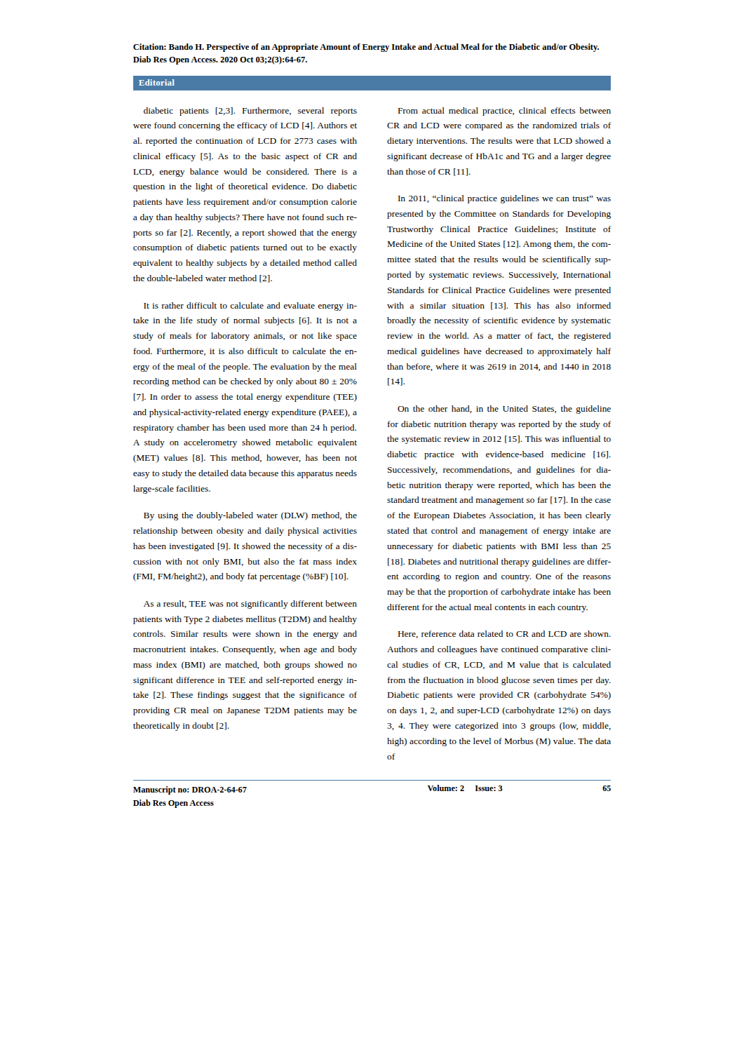Citation: Bando H. Perspective of an Appropriate Amount of Energy Intake and Actual Meal for the Diabetic and/or Obesity. Diab Res Open Access. 2020 Oct 03;2(3):64-67.
Editorial
diabetic patients [2,3]. Furthermore, several reports were found concerning the efficacy of LCD [4]. Authors et al. reported the continuation of LCD for 2773 cases with clinical efficacy [5]. As to the basic aspect of CR and LCD, energy balance would be considered. There is a question in the light of theoretical evidence. Do diabetic patients have less requirement and/or consumption calorie a day than healthy subjects? There have not found such reports so far [2]. Recently, a report showed that the energy consumption of diabetic patients turned out to be exactly equivalent to healthy subjects by a detailed method called the double-labeled water method [2].
It is rather difficult to calculate and evaluate energy intake in the life study of normal subjects [6]. It is not a study of meals for laboratory animals, or not like space food. Furthermore, it is also difficult to calculate the energy of the meal of the people. The evaluation by the meal recording method can be checked by only about 80 ± 20% [7]. In order to assess the total energy expenditure (TEE) and physical-activity-related energy expenditure (PAEE), a respiratory chamber has been used more than 24 h period. A study on accelerometry showed metabolic equivalent (MET) values [8]. This method, however, has been not easy to study the detailed data because this apparatus needs large-scale facilities.
By using the doubly-labeled water (DLW) method, the relationship between obesity and daily physical activities has been investigated [9]. It showed the necessity of a discussion with not only BMI, but also the fat mass index (FMI, FM/height2), and body fat percentage (%BF) [10].
As a result, TEE was not significantly different between patients with Type 2 diabetes mellitus (T2DM) and healthy controls. Similar results were shown in the energy and macronutrient intakes. Consequently, when age and body mass index (BMI) are matched, both groups showed no significant difference in TEE and self-reported energy intake [2]. These findings suggest that the significance of providing CR meal on Japanese T2DM patients may be theoretically in doubt [2].
From actual medical practice, clinical effects between CR and LCD were compared as the randomized trials of dietary interventions. The results were that LCD showed a significant decrease of HbA1c and TG and a larger degree than those of CR [11].
In 2011, “clinical practice guidelines we can trust” was presented by the Committee on Standards for Developing Trustworthy Clinical Practice Guidelines; Institute of Medicine of the United States [12]. Among them, the committee stated that the results would be scientifically supported by systematic reviews. Successively, International Standards for Clinical Practice Guidelines were presented with a similar situation [13]. This has also informed broadly the necessity of scientific evidence by systematic review in the world. As a matter of fact, the registered medical guidelines have decreased to approximately half than before, where it was 2619 in 2014, and 1440 in 2018 [14].
On the other hand, in the United States, the guideline for diabetic nutrition therapy was reported by the study of the systematic review in 2012 [15]. This was influential to diabetic practice with evidence-based medicine [16]. Successively, recommendations, and guidelines for diabetic nutrition therapy were reported, which has been the standard treatment and management so far [17]. In the case of the European Diabetes Association, it has been clearly stated that control and management of energy intake are unnecessary for diabetic patients with BMI less than 25 [18]. Diabetes and nutritional therapy guidelines are different according to region and country. One of the reasons may be that the proportion of carbohydrate intake has been different for the actual meal contents in each country.
Here, reference data related to CR and LCD are shown. Authors and colleagues have continued comparative clinical studies of CR, LCD, and M value that is calculated from the fluctuation in blood glucose seven times per day. Diabetic patients were provided CR (carbohydrate 54%) on days 1, 2, and super-LCD (carbohydrate 12%) on days 3, 4. They were categorized into 3 groups (low, middle, high) according to the level of Morbus (M) value. The data of
Manuscript no: DROA-2-64-67
Diab Res Open Access
Volume: 2 Issue: 3
65